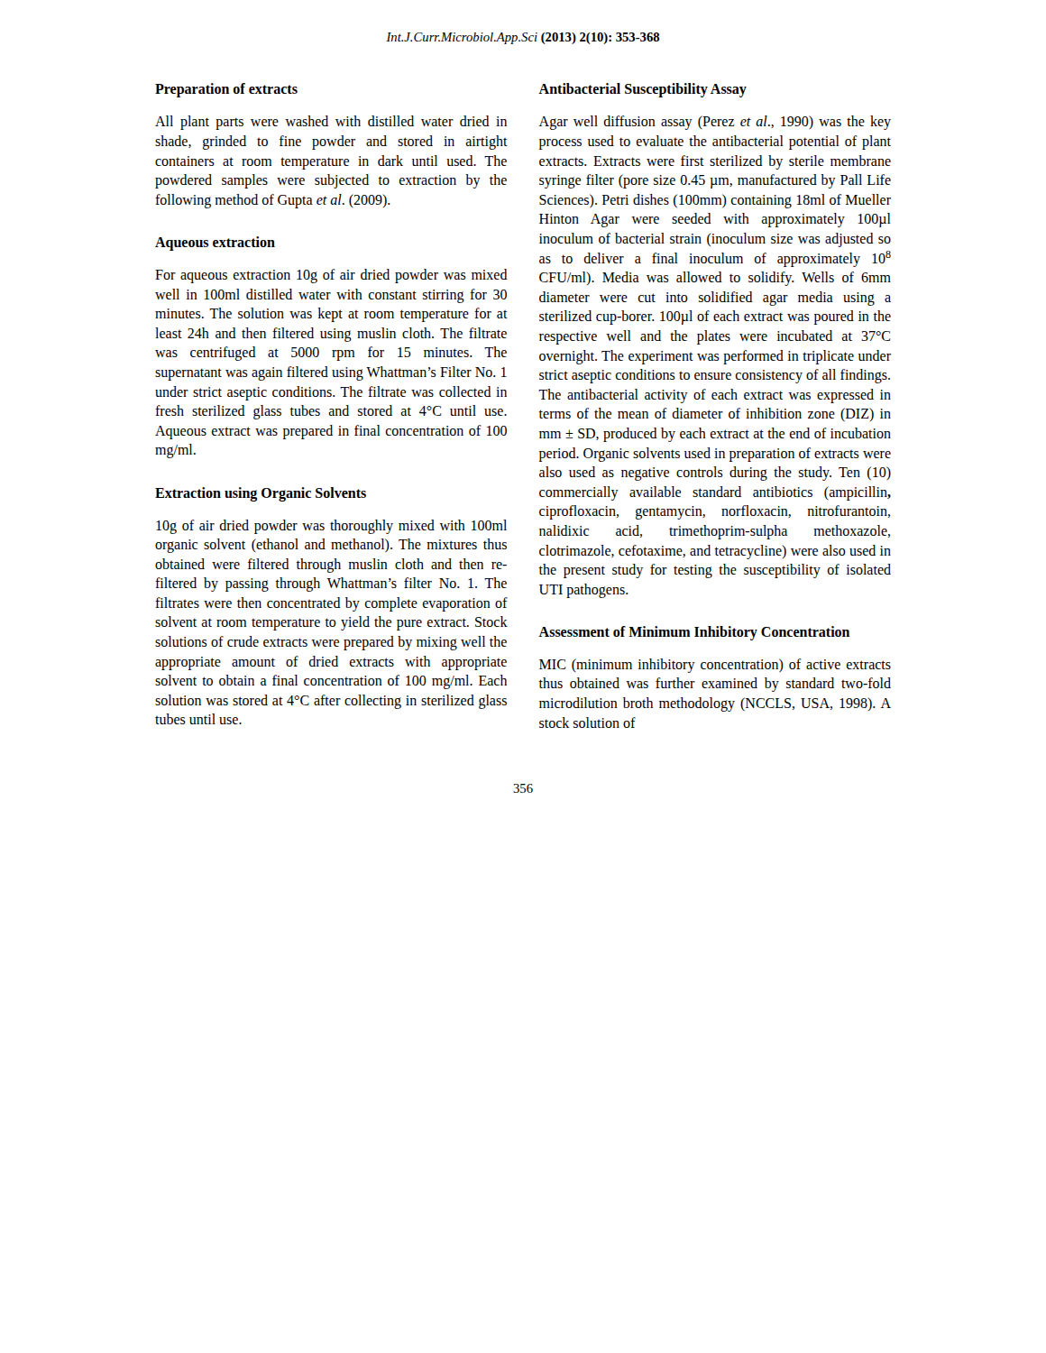Int.J.Curr.Microbiol.App.Sci (2013) 2(10): 353-368
Preparation of extracts
All plant parts were washed with distilled water dried in shade, grinded to fine powder and stored in airtight containers at room temperature in dark until used. The powdered samples were subjected to extraction by the following method of Gupta et al. (2009).
Aqueous extraction
For aqueous extraction 10g of air dried powder was mixed well in 100ml distilled water with constant stirring for 30 minutes. The solution was kept at room temperature for at least 24h and then filtered using muslin cloth. The filtrate was centrifuged at 5000 rpm for 15 minutes. The supernatant was again filtered using Whattman’s Filter No. 1 under strict aseptic conditions. The filtrate was collected in fresh sterilized glass tubes and stored at 4°C until use. Aqueous extract was prepared in final concentration of 100 mg/ml.
Extraction using Organic Solvents
10g of air dried powder was thoroughly mixed with 100ml organic solvent (ethanol and methanol). The mixtures thus obtained were filtered through muslin cloth and then re-filtered by passing through Whattman’s filter No. 1. The filtrates were then concentrated by complete evaporation of solvent at room temperature to yield the pure extract. Stock solutions of crude extracts were prepared by mixing well the appropriate amount of dried extracts with appropriate solvent to obtain a final concentration of 100 mg/ml. Each solution was stored at 4°C after collecting in sterilized glass tubes until use.
Antibacterial Susceptibility Assay
Agar well diffusion assay (Perez et al., 1990) was the key process used to evaluate the antibacterial potential of plant extracts. Extracts were first sterilized by sterile membrane syringe filter (pore size 0.45 µm, manufactured by Pall Life Sciences). Petri dishes (100mm) containing 18ml of Mueller Hinton Agar were seeded with approximately 100µl inoculum of bacterial strain (inoculum size was adjusted so as to deliver a final inoculum of approximately 108 CFU/ml). Media was allowed to solidify. Wells of 6mm diameter were cut into solidified agar media using a sterilized cup-borer. 100µl of each extract was poured in the respective well and the plates were incubated at 37°C overnight. The experiment was performed in triplicate under strict aseptic conditions to ensure consistency of all findings. The antibacterial activity of each extract was expressed in terms of the mean of diameter of inhibition zone (DIZ) in mm ± SD, produced by each extract at the end of incubation period. Organic solvents used in preparation of extracts were also used as negative controls during the study. Ten (10) commercially available standard antibiotics (ampicillin, ciprofloxacin, gentamycin, norfloxacin, nitrofurantoin, nalidixic acid, trimethoprim-sulpha methoxazole, clotrimazole, cefotaxime, and tetracycline) were also used in the present study for testing the susceptibility of isolated UTI pathogens.
Assessment of Minimum Inhibitory Concentration
MIC (minimum inhibitory concentration) of active extracts thus obtained was further examined by standard two-fold microdilution broth methodology (NCCLS, USA, 1998). A stock solution of
356